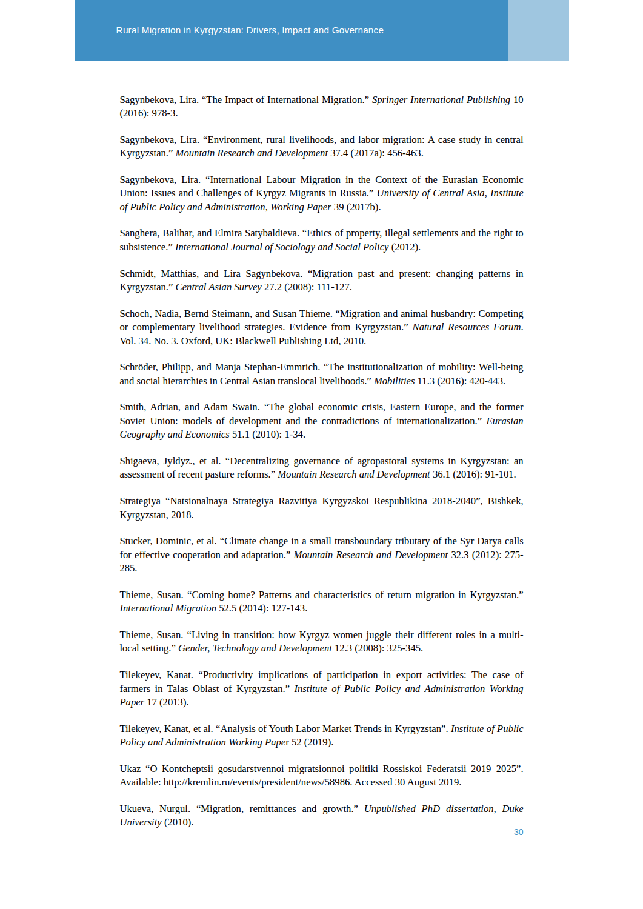Rural Migration in Kyrgyzstan: Drivers, Impact and Governance
Sagynbekova, Lira. “The Impact of International Migration.” Springer International Publishing 10 (2016): 978-3.
Sagynbekova, Lira. “Environment, rural livelihoods, and labor migration: A case study in central Kyrgyzstan.” Mountain Research and Development 37.4 (2017a): 456-463.
Sagynbekova, Lira. “International Labour Migration in the Context of the Eurasian Economic Union: Issues and Challenges of Kyrgyz Migrants in Russia.” University of Central Asia, Institute of Public Policy and Administration, Working Paper 39 (2017b).
Sanghera, Balihar, and Elmira Satybaldieva. “Ethics of property, illegal settlements and the right to subsistence.” International Journal of Sociology and Social Policy (2012).
Schmidt, Matthias, and Lira Sagynbekova. “Migration past and present: changing patterns in Kyrgyzstan.” Central Asian Survey 27.2 (2008): 111-127.
Schoch, Nadia, Bernd Steimann, and Susan Thieme. “Migration and animal husbandry: Competing or complementary livelihood strategies. Evidence from Kyrgyzstan.” Natural Resources Forum. Vol. 34. No. 3. Oxford, UK: Blackwell Publishing Ltd, 2010.
Schröder, Philipp, and Manja Stephan-Emmrich. “The institutionalization of mobility: Well-being and social hierarchies in Central Asian translocal livelihoods.” Mobilities 11.3 (2016): 420-443.
Smith, Adrian, and Adam Swain. “The global economic crisis, Eastern Europe, and the former Soviet Union: models of development and the contradictions of internationalization.” Eurasian Geography and Economics 51.1 (2010): 1-34.
Shigaeva, Jyldyz., et al. “Decentralizing governance of agropastoral systems in Kyrgyzstan: an assessment of recent pasture reforms.” Mountain Research and Development 36.1 (2016): 91-101.
Strategiya “Natsionalnaya Strategiya Razvitiya Kyrgyzskoi Respublikina 2018-2040”, Bishkek, Kyrgyzstan, 2018.
Stucker, Dominic, et al. “Climate change in a small transboundary tributary of the Syr Darya calls for effective cooperation and adaptation.” Mountain Research and Development 32.3 (2012): 275-285.
Thieme, Susan. “Coming home? Patterns and characteristics of return migration in Kyrgyzstan.” International Migration 52.5 (2014): 127-143.
Thieme, Susan. “Living in transition: how Kyrgyz women juggle their different roles in a multi-local setting.” Gender, Technology and Development 12.3 (2008): 325-345.
Tilekeyev, Kanat. “Productivity implications of participation in export activities: The case of farmers in Talas Oblast of Kyrgyzstan.” Institute of Public Policy and Administration Working Paper 17 (2013).
Tilekeyev, Kanat, et al. “Analysis of Youth Labor Market Trends in Kyrgyzstan”. Institute of Public Policy and Administration Working Paper 52 (2019).
Ukaz “O Kontcheptsii gosudarstvennoi migratsionnoi politiki Rossiskoi Federatsii 2019–2025”. Available: http://kremlin.ru/events/president/news/58986. Accessed 30 August 2019.
Ukueva, Nurgul. “Migration, remittances and growth.” Unpublished PhD dissertation, Duke University (2010).
30